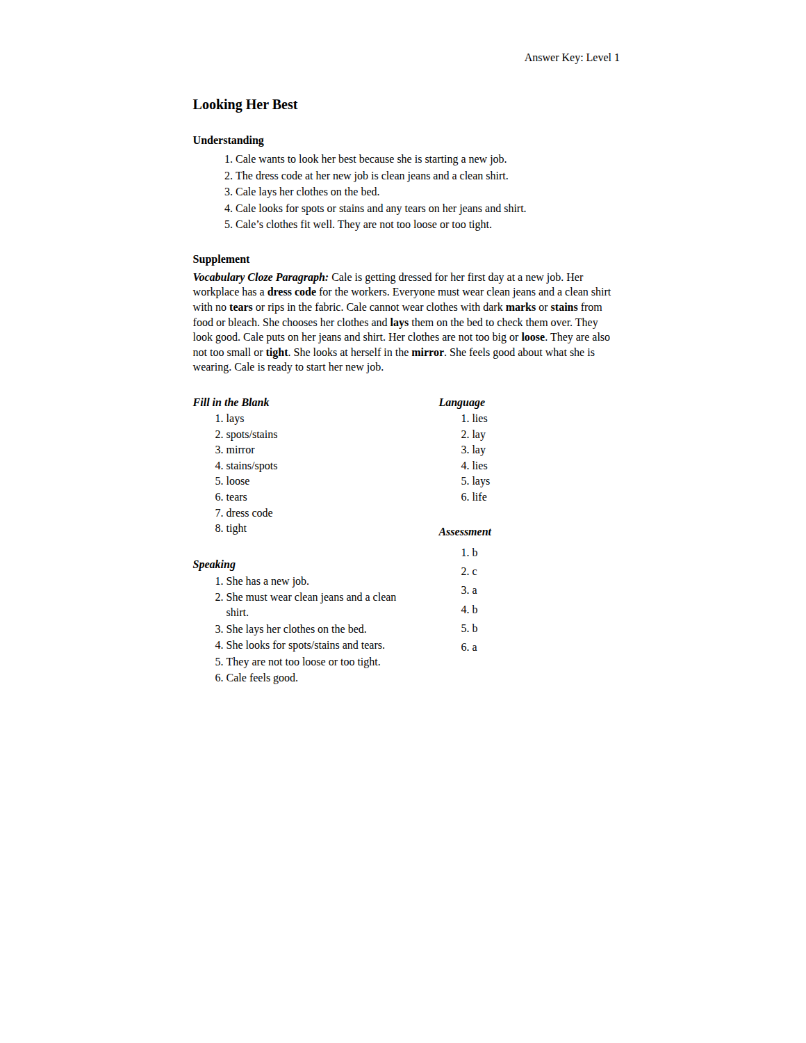Answer Key: Level 1
Looking Her Best
Understanding
Cale wants to look her best because she is starting a new job.
The dress code at her new job is clean jeans and a clean shirt.
Cale lays her clothes on the bed.
Cale looks for spots or stains and any tears on her jeans and shirt.
Cale’s clothes fit well. They are not too loose or too tight.
Supplement
Vocabulary Cloze Paragraph: Cale is getting dressed for her first day at a new job. Her workplace has a dress code for the workers. Everyone must wear clean jeans and a clean shirt with no tears or rips in the fabric. Cale cannot wear clothes with dark marks or stains from food or bleach. She chooses her clothes and lays them on the bed to check them over. They look good. Cale puts on her jeans and shirt. Her clothes are not too big or loose. They are also not too small or tight. She looks at herself in the mirror. She feels good about what she is wearing. Cale is ready to start her new job.
Fill in the Blank
lays
spots/stains
mirror
stains/spots
loose
tears
dress code
tight
Speaking
She has a new job.
She must wear clean jeans and a clean shirt.
She lays her clothes on the bed.
She looks for spots/stains and tears.
They are not too loose or too tight.
Cale feels good.
Language
lies
lay
lay
lies
lays
life
Assessment
b
c
a
b
b
a